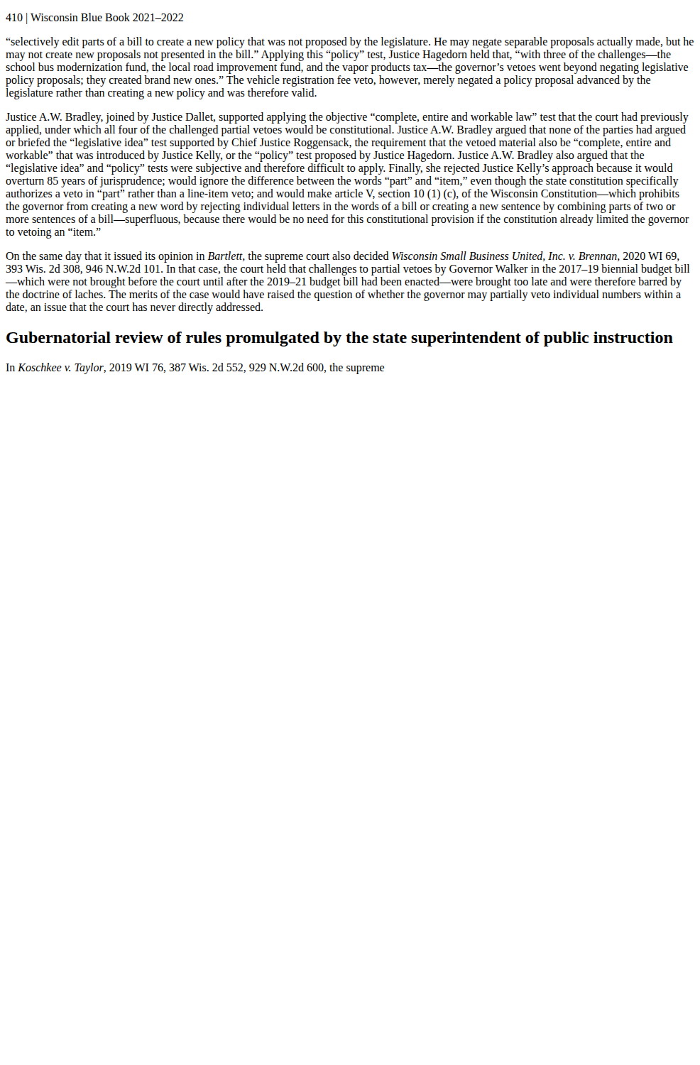410 | Wisconsin Blue Book 2021–2022
“selectively edit parts of a bill to create a new policy that was not proposed by the legislature. He may negate separable proposals actually made, but he may not create new proposals not presented in the bill.” Applying this “policy” test, Justice Hagedorn held that, “with three of the challenges—the school bus modernization fund, the local road improvement fund, and the vapor products tax—the governor’s vetoes went beyond negating legislative policy proposals; they created brand new ones.” The vehicle registration fee veto, however, merely negated a policy proposal advanced by the legislature rather than creating a new policy and was therefore valid.
Justice A.W. Bradley, joined by Justice Dallet, supported applying the objective “complete, entire and workable law” test that the court had previously applied, under which all four of the challenged partial vetoes would be constitutional. Justice A.W. Bradley argued that none of the parties had argued or briefed the “legislative idea” test supported by Chief Justice Roggensack, the requirement that the vetoed material also be “complete, entire and workable” that was introduced by Justice Kelly, or the “policy” test proposed by Justice Hagedorn. Justice A.W. Bradley also argued that the “legislative idea” and “policy” tests were subjective and therefore difficult to apply. Finally, she rejected Justice Kelly’s approach because it would overturn 85 years of jurisprudence; would ignore the difference between the words “part” and “item,” even though the state constitution specifically authorizes a veto in “part” rather than a line-item veto; and would make article V, section 10 (1) (c), of the Wisconsin Constitution—which prohibits the governor from creating a new word by rejecting individual letters in the words of a bill or creating a new sentence by combining parts of two or more sentences of a bill—superfluous, because there would be no need for this constitutional provision if the constitution already limited the governor to vetoing an “item.”
On the same day that it issued its opinion in Bartlett, the supreme court also decided Wisconsin Small Business United, Inc. v. Brennan, 2020 WI 69, 393 Wis. 2d 308, 946 N.W.2d 101. In that case, the court held that challenges to partial vetoes by Governor Walker in the 2017–19 biennial budget bill—which were not brought before the court until after the 2019–21 budget bill had been enacted—were brought too late and were therefore barred by the doctrine of laches. The merits of the case would have raised the question of whether the governor may partially veto individual numbers within a date, an issue that the court has never directly addressed.
Gubernatorial review of rules promulgated by the state superintendent of public instruction
In Koschkee v. Taylor, 2019 WI 76, 387 Wis. 2d 552, 929 N.W.2d 600, the supreme